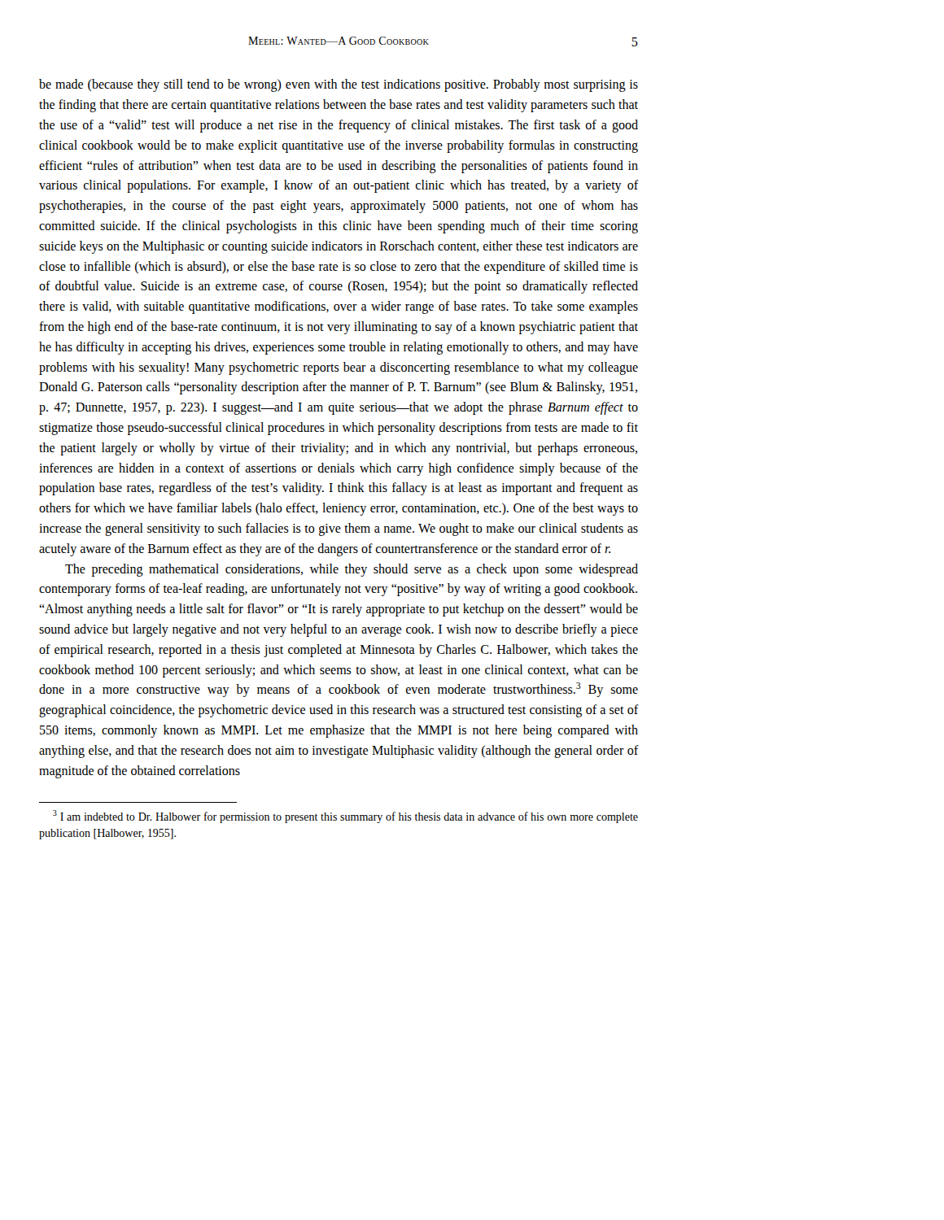Meehl: Wanted—A Good Cookbook 5
be made (because they still tend to be wrong) even with the test indications positive. Probably most surprising is the finding that there are certain quantitative relations between the base rates and test validity parameters such that the use of a “valid” test will produce a net rise in the frequency of clinical mistakes. The first task of a good clinical cookbook would be to make explicit quantitative use of the inverse probability formulas in constructing efficient “rules of attribution” when test data are to be used in describing the personalities of patients found in various clinical populations. For example, I know of an out-patient clinic which has treated, by a variety of psychotherapies, in the course of the past eight years, approximately 5000 patients, not one of whom has committed suicide. If the clinical psychologists in this clinic have been spending much of their time scoring suicide keys on the Multiphasic or counting suicide indicators in Rorschach content, either these test indicators are close to infallible (which is absurd), or else the base rate is so close to zero that the expenditure of skilled time is of doubtful value. Suicide is an extreme case, of course (Rosen, 1954); but the point so dramatically reflected there is valid, with suitable quantitative modifications, over a wider range of base rates. To take some examples from the high end of the base-rate continuum, it is not very illuminating to say of a known psychiatric patient that he has difficulty in accepting his drives, experiences some trouble in relating emotionally to others, and may have problems with his sexuality! Many psychometric reports bear a disconcerting resemblance to what my colleague Donald G. Paterson calls “personality description after the manner of P. T. Barnum” (see Blum & Balinsky, 1951, p. 47; Dunnette, 1957, p. 223). I suggest—and I am quite serious—that we adopt the phrase Barnum effect to stigmatize those pseudo-successful clinical procedures in which personality descriptions from tests are made to fit the patient largely or wholly by virtue of their triviality; and in which any nontrivial, but perhaps erroneous, inferences are hidden in a context of assertions or denials which carry high confidence simply because of the population base rates, regardless of the test’s validity. I think this fallacy is at least as important and frequent as others for which we have familiar labels (halo effect, leniency error, contamination, etc.). One of the best ways to increase the general sensitivity to such fallacies is to give them a name. We ought to make our clinical students as acutely aware of the Barnum effect as they are of the dangers of countertransference or the standard error of r.
The preceding mathematical considerations, while they should serve as a check upon some widespread contemporary forms of tea-leaf reading, are unfortunately not very “positive” by way of writing a good cookbook. “Almost anything needs a little salt for flavor” or “It is rarely appropriate to put ketchup on the dessert” would be sound advice but largely negative and not very helpful to an average cook. I wish now to describe briefly a piece of empirical research, reported in a thesis just completed at Minnesota by Charles C. Halbower, which takes the cookbook method 100 percent seriously; and which seems to show, at least in one clinical context, what can be done in a more constructive way by means of a cookbook of even moderate trustworthiness.3 By some geographical coincidence, the psychometric device used in this research was a structured test consisting of a set of 550 items, commonly known as MMPI. Let me emphasize that the MMPI is not here being compared with anything else, and that the research does not aim to investigate Multiphasic validity (although the general order of magnitude of the obtained correlations
3 I am indebted to Dr. Halbower for permission to present this summary of his thesis data in advance of his own more complete publication [Halbower, 1955].